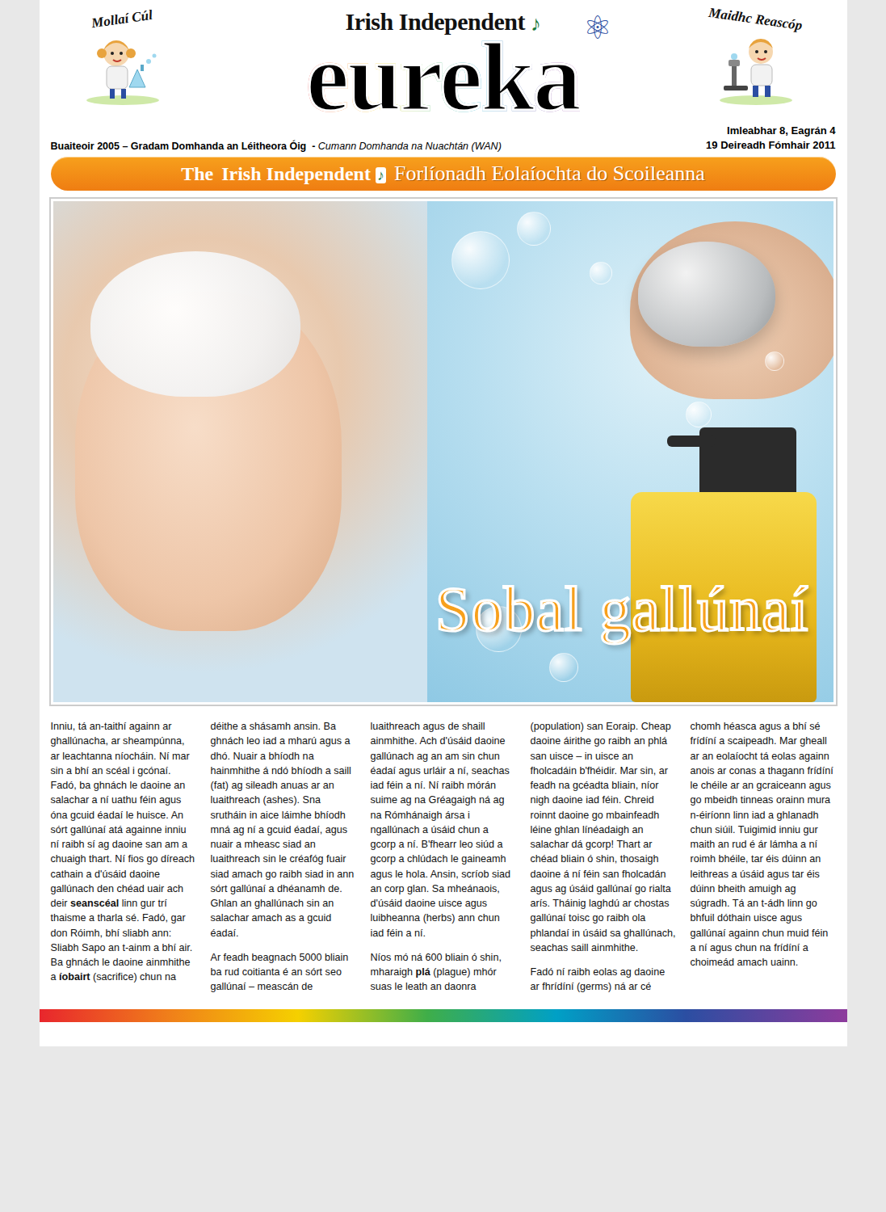Mollaí Cúl
Maidhc Reascóp
Irish Independent ♪
⚛
eureka
Buaiteoir 2005 – Gradam Domhanda an Léitheora Óig - Cumann Domhanda na Nuachtán (WAN)
Imleabhar 8, Eagrán 4
19 Deireadh Fómhair 2011
The Irish Independent ♪ Forlíonadh Eolaíochta do Scoileanna
Sobal gallúnaí
Inniu, tá an-taithí againn ar ghallúnacha, ar sheampúnna, ar leachtanna níocháin. Ní mar sin a bhí an scéal i gcónaí. Fadó, ba ghnách le daoine an salachar a ní uathu féin agus óna gcuid éadaí le huisce. An sórt gallúnaí atá againne inniu ní raibh sí ag daoine san am a chuaigh thart. Ní fios go díreach cathain a d'úsáid daoine gallúnach den chéad uair ach deir seanscéal linn gur trí thaisme a tharla sé. Fadó, gar don Róimh, bhí sliabh ann: Sliabh Sapo an t-ainm a bhí air. Ba ghnách le daoine ainmhithe a íobairt (sacrifice) chun na déithe a shásamh ansin. Ba ghnách leo iad a mharú agus a dhó. Nuair a bhíodh na hainmhithe á ndó bhíodh a saill (fat) ag sileadh anuas ar an luaithreach (ashes). Sna srutháin in aice láimhe bhíodh mná ag ní a gcuid éadaí, agus nuair a mheasc siad an luaithreach sin le créafóg fuair siad amach go raibh siad in ann sórt gallúnaí a dhéanamh de. Ghlan an ghallúnach sin an salachar amach as a gcuid éadaí.
Ar feadh beagnach 5000 bliain ba rud coitianta é an sórt seo gallúnaí – meascán de luaithreach agus de shaill ainmhithe. Ach d'úsáid daoine gallúnach ag an am sin chun éadaí agus urláir a ní, seachas iad féin a ní. Ní raibh mórán suime ag na Gréagaigh ná ag na Rómhánaigh ársa i ngallúnach a úsáid chun a gcorp a ní. B'fhearr leo siúd a gcorp a chlúdach le gaineamh agus le hola. Ansin, scríob siad an corp glan. Sa mheánaois, d'úsáid daoine uisce agus luibheanna (herbs) ann chun iad féin a ní.
Níos mó ná 600 bliain ó shin, mharaigh plá (plague) mhór suas le leath an daonra (population) san Eoraip. Cheap daoine áirithe go raibh an phlá san uisce – in uisce an fholcadáin b'fhéidir. Mar sin, ar feadh na gcéadta bliain, níor nigh daoine iad féin. Chreid roinnt daoine go mbainfeadh léine ghlan línéadaigh an salachar dá gcorp! Thart ar chéad bliain ó shin, thosaigh daoine á ní féin san fholcadán agus ag úsáid gallúnaí go rialta arís. Tháinig laghdú ar chostas gallúnaí toisc go raibh ola phlandaí in úsáid sa ghallúnach, seachas saill ainmhithe.
Fadó ní raibh eolas ag daoine ar fhrídíní (germs) ná ar cé chomh héasca agus a bhí sé frídíní a scaipeadh. Mar gheall ar an eolaíocht tá eolas againn anois ar conas a thagann frídíní le chéile ar an gcraiceann agus go mbeidh tinneas orainn mura n-éiríonn linn iad a ghlanadh chun siúil. Tuigimid inniu gur maith an rud é ár lámha a ní roimh bhéile, tar éis dúinn an leithreas a úsáid agus tar éis dúinn bheith amuigh ag súgradh. Tá an t-ádh linn go bhfuil dóthain uisce agus gallúnaí againn chun muid féin a ní agus chun na frídíní a choimeád amach uainn.